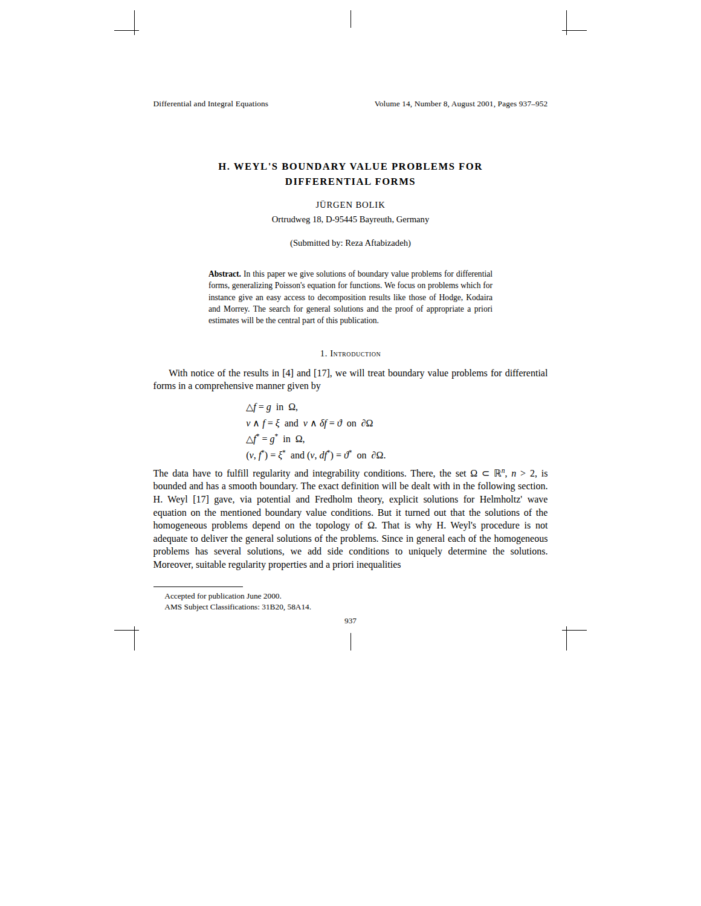Differential and Integral Equations Volume 14, Number 8, August 2001, Pages 937–952
H. WEYL'S BOUNDARY VALUE PROBLEMS FOR
DIFFERENTIAL FORMS
JÜRGEN BOLIK
Ortrudweg 18, D-95445 Bayreuth, Germany
(Submitted by: Reza Aftabizadeh)
Abstract. In this paper we give solutions of boundary value problems for differential forms, generalizing Poisson's equation for functions. We focus on problems which for instance give an easy access to decomposition results like those of Hodge, Kodaira and Morrey. The search for general solutions and the proof of appropriate a priori estimates will be the central part of this publication.
1. Introduction
With notice of the results in [4] and [17], we will treat boundary value problems for differential forms in a comprehensive manner given by
△f = g in Ω, ν ∧ f = ξ and ν ∧ δf = ϑ on ∂Ω △f* = g* in Ω, (ν, f*) = ξ* and (ν, df*) = ϑ* on ∂Ω.
The data have to fulfill regularity and integrability conditions. There, the set Ω ⊂ ℝn, n > 2, is bounded and has a smooth boundary. The exact definition will be dealt with in the following section. H. Weyl [17] gave, via potential and Fredholm theory, explicit solutions for Helmholtz' wave equation on the mentioned boundary value conditions. But it turned out that the solutions of the homogeneous problems depend on the topology of Ω. That is why H. Weyl's procedure is not adequate to deliver the general solutions of the problems. Since in general each of the homogeneous problems has several solutions, we add side conditions to uniquely determine the solutions. Moreover, suitable regularity properties and a priori inequalities
Accepted for publication June 2000.
AMS Subject Classifications: 31B20, 58A14.
937